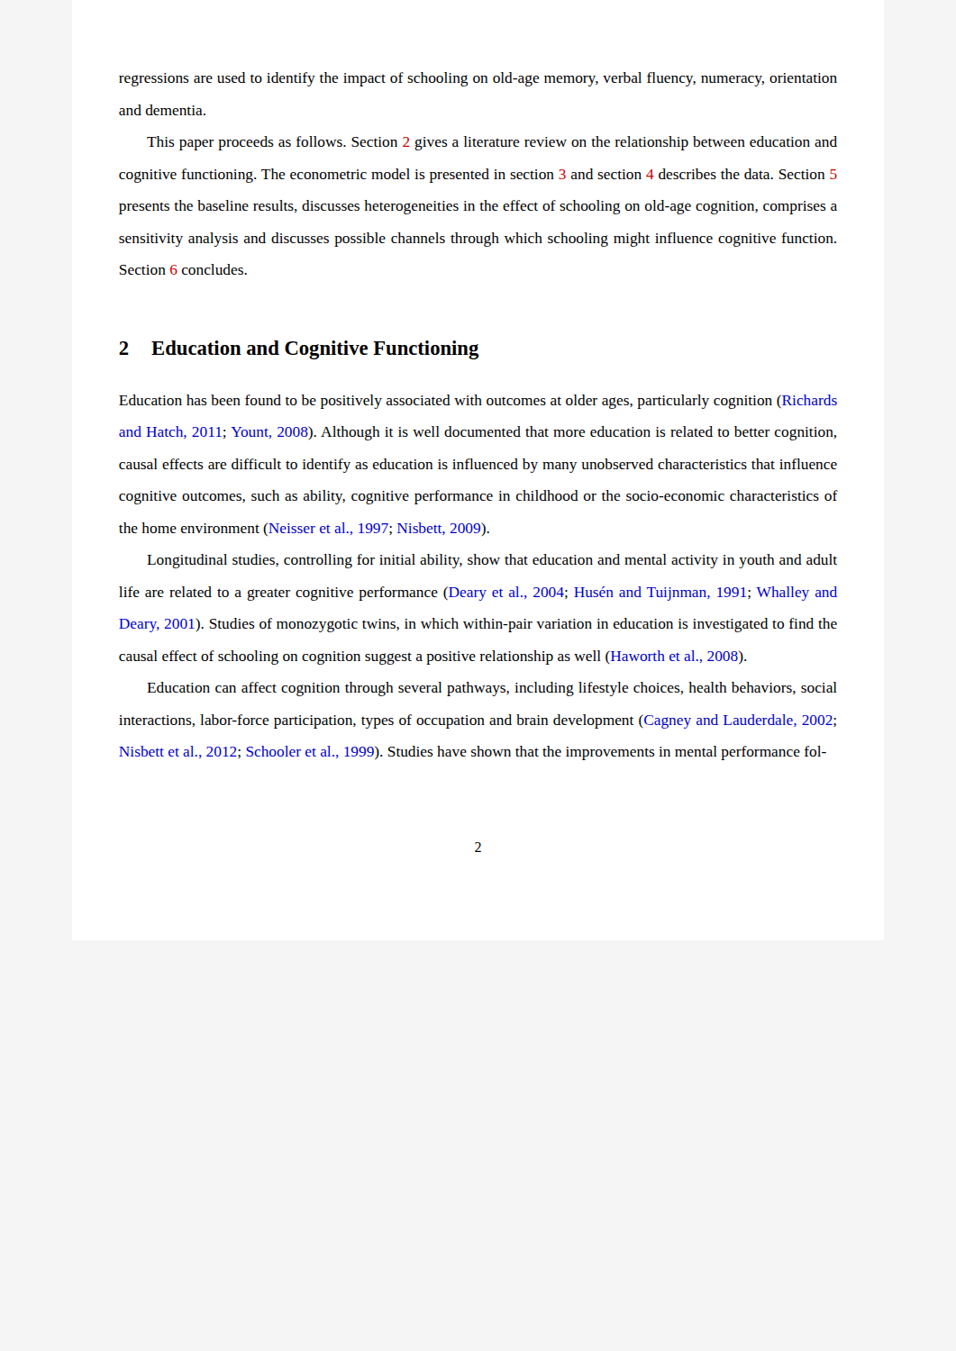regressions are used to identify the impact of schooling on old-age memory, verbal fluency, numeracy, orientation and dementia.
This paper proceeds as follows. Section 2 gives a literature review on the relationship between education and cognitive functioning. The econometric model is presented in section 3 and section 4 describes the data. Section 5 presents the baseline results, discusses heterogeneities in the effect of schooling on old-age cognition, comprises a sensitivity analysis and discusses possible channels through which schooling might influence cognitive function. Section 6 concludes.
2 Education and Cognitive Functioning
Education has been found to be positively associated with outcomes at older ages, particularly cognition (Richards and Hatch, 2011; Yount, 2008). Although it is well documented that more education is related to better cognition, causal effects are difficult to identify as education is influenced by many unobserved characteristics that influence cognitive outcomes, such as ability, cognitive performance in childhood or the socio-economic characteristics of the home environment (Neisser et al., 1997; Nisbett, 2009).
Longitudinal studies, controlling for initial ability, show that education and mental activity in youth and adult life are related to a greater cognitive performance (Deary et al., 2004; Husén and Tuijnman, 1991; Whalley and Deary, 2001). Studies of monozygotic twins, in which within-pair variation in education is investigated to find the causal effect of schooling on cognition suggest a positive relationship as well (Haworth et al., 2008).
Education can affect cognition through several pathways, including lifestyle choices, health behaviors, social interactions, labor-force participation, types of occupation and brain development (Cagney and Lauderdale, 2002; Nisbett et al., 2012; Schooler et al., 1999). Studies have shown that the improvements in mental performance fol-
2